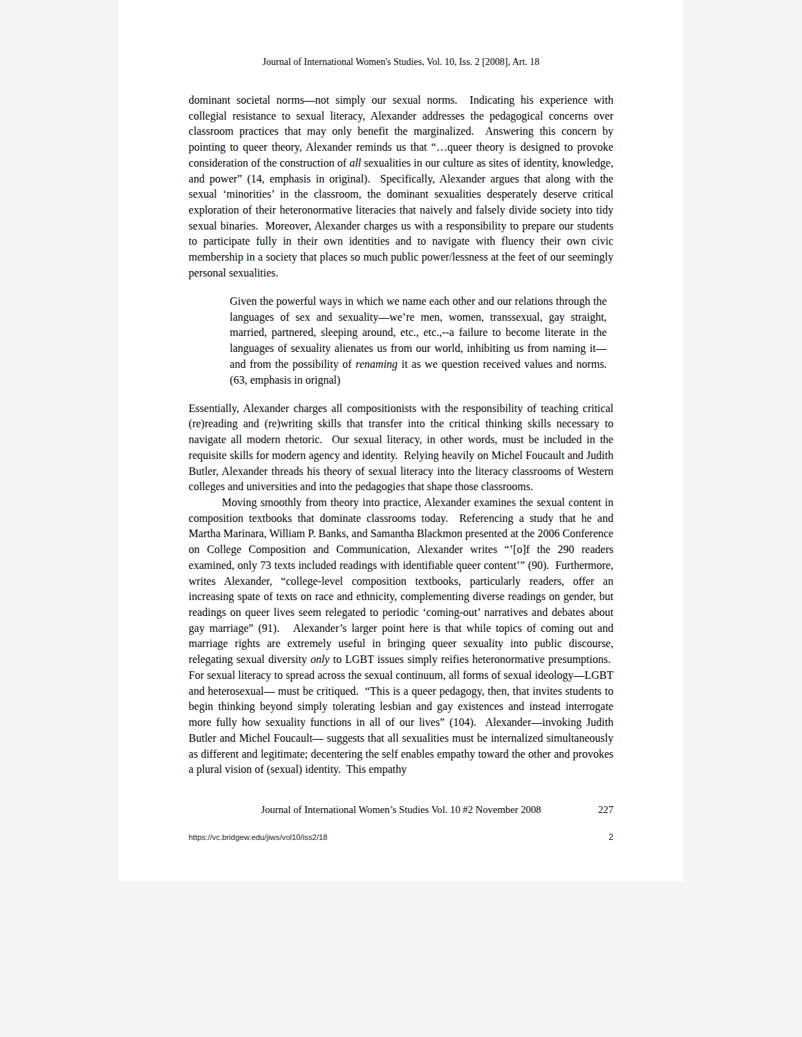Journal of International Women's Studies, Vol. 10, Iss. 2 [2008], Art. 18
dominant societal norms—not simply our sexual norms. Indicating his experience with collegial resistance to sexual literacy, Alexander addresses the pedagogical concerns over classroom practices that may only benefit the marginalized. Answering this concern by pointing to queer theory, Alexander reminds us that “…queer theory is designed to provoke consideration of the construction of all sexualities in our culture as sites of identity, knowledge, and power” (14, emphasis in original). Specifically, Alexander argues that along with the sexual ‘minorities’ in the classroom, the dominant sexualities desperately deserve critical exploration of their heteronormative literacies that naively and falsely divide society into tidy sexual binaries. Moreover, Alexander charges us with a responsibility to prepare our students to participate fully in their own identities and to navigate with fluency their own civic membership in a society that places so much public power/lessness at the feet of our seemingly personal sexualities.
Given the powerful ways in which we name each other and our relations through the languages of sex and sexuality—we’re men, women, transsexual, gay straight, married, partnered, sleeping around, etc., etc.,--a failure to become literate in the languages of sexuality alienates us from our world, inhibiting us from naming it—and from the possibility of renaming it as we question received values and norms. (63, emphasis in orignal)
Essentially, Alexander charges all compositionists with the responsibility of teaching critical (re)reading and (re)writing skills that transfer into the critical thinking skills necessary to navigate all modern rhetoric. Our sexual literacy, in other words, must be included in the requisite skills for modern agency and identity. Relying heavily on Michel Foucault and Judith Butler, Alexander threads his theory of sexual literacy into the literacy classrooms of Western colleges and universities and into the pedagogies that shape those classrooms.
Moving smoothly from theory into practice, Alexander examines the sexual content in composition textbooks that dominate classrooms today. Referencing a study that he and Martha Marinara, William P. Banks, and Samantha Blackmon presented at the 2006 Conference on College Composition and Communication, Alexander writes “’[o]f the 290 readers examined, only 73 texts included readings with identifiable queer content’” (90). Furthermore, writes Alexander, “college-level composition textbooks, particularly readers, offer an increasing spate of texts on race and ethnicity, complementing diverse readings on gender, but readings on queer lives seem relegated to periodic ‘coming-out’ narratives and debates about gay marriage” (91). Alexander’s larger point here is that while topics of coming out and marriage rights are extremely useful in bringing queer sexuality into public discourse, relegating sexual diversity only to LGBT issues simply reifies heteronormative presumptions. For sexual literacy to spread across the sexual continuum, all forms of sexual ideology—LGBT and heterosexual— must be critiqued. “This is a queer pedagogy, then, that invites students to begin thinking beyond simply tolerating lesbian and gay existences and instead interrogate more fully how sexuality functions in all of our lives” (104). Alexander—invoking Judith Butler and Michel Foucault— suggests that all sexualities must be internalized simultaneously as different and legitimate; decentering the self enables empathy toward the other and provokes a plural vision of (sexual) identity. This empathy
Journal of International Women’s Studies Vol. 10 #2 November 2008 227
https://vc.bridgew.edu/jiws/vol10/iss2/18 2